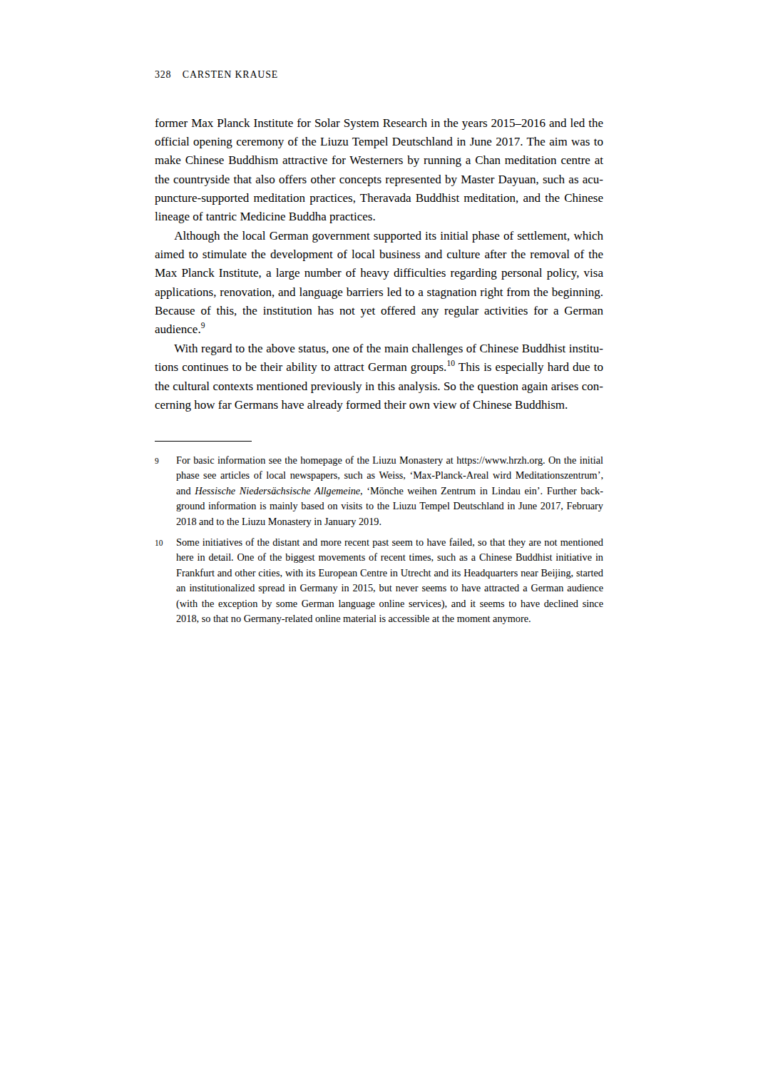328 CARSTEN KRAUSE
former Max Planck Institute for Solar System Research in the years 2015–2016 and led the official opening ceremony of the Liuzu Tempel Deutschland in June 2017. The aim was to make Chinese Buddhism attractive for Westerners by running a Chan meditation centre at the countryside that also offers other concepts represented by Master Dayuan, such as acupuncture-supported meditation practices, Theravada Buddhist meditation, and the Chinese lineage of tantric Medicine Buddha practices.
Although the local German government supported its initial phase of settlement, which aimed to stimulate the development of local business and culture after the removal of the Max Planck Institute, a large number of heavy difficulties regarding personal policy, visa applications, renovation, and language barriers led to a stagnation right from the beginning. Because of this, the institution has not yet offered any regular activities for a German audience.9
With regard to the above status, one of the main challenges of Chinese Buddhist institutions continues to be their ability to attract German groups.10 This is especially hard due to the cultural contexts mentioned previously in this analysis. So the question again arises concerning how far Germans have already formed their own view of Chinese Buddhism.
9
For basic information see the homepage of the Liuzu Monastery at https://www.hrzh.org. On the initial phase see articles of local newspapers, such as Weiss, ‘Max-Planck-Areal wird Meditationszentrum’, and Hessische Niedersächsische Allgemeine, ‘Mönche weihen Zentrum in Lindau ein’. Further background information is mainly based on visits to the Liuzu Tempel Deutschland in June 2017, February 2018 and to the Liuzu Monastery in January 2019.
10
Some initiatives of the distant and more recent past seem to have failed, so that they are not mentioned here in detail. One of the biggest movements of recent times, such as a Chinese Buddhist initiative in Frankfurt and other cities, with its European Centre in Utrecht and its Headquarters near Beijing, started an institutionalized spread in Germany in 2015, but never seems to have attracted a German audience (with the exception by some German language online services), and it seems to have declined since 2018, so that no Germany-related online material is accessible at the moment anymore.